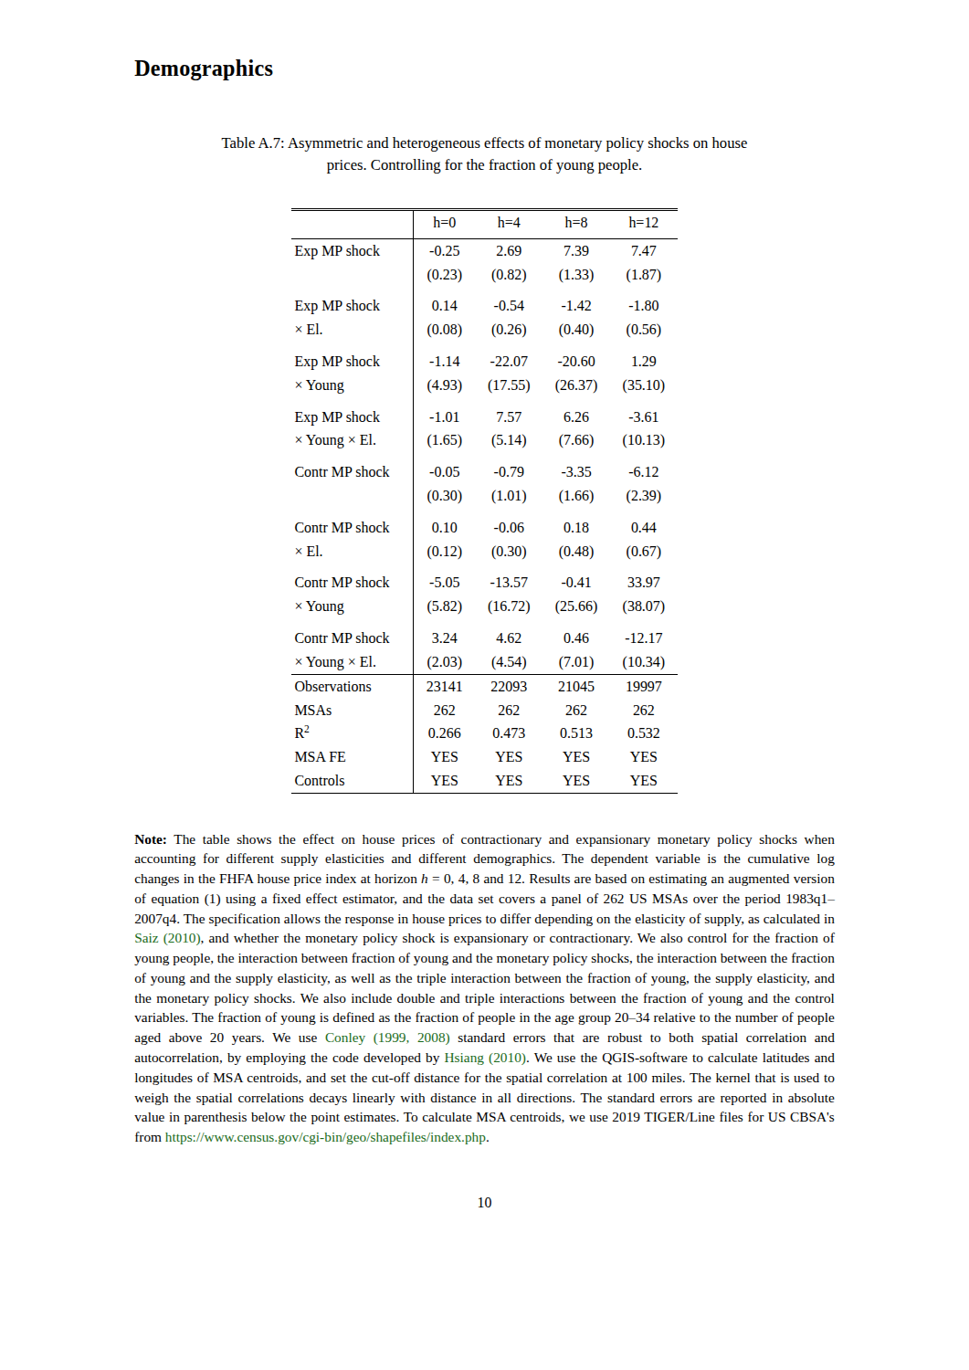Demographics
Table A.7: Asymmetric and heterogeneous effects of monetary policy shocks on house prices. Controlling for the fraction of young people.
| | h=0 | h=4 | h=8 | h=12 |
| --- | --- | --- | --- | --- |
| Exp MP shock | -0.25 | 2.69 | 7.39 | 7.47 |
| | (0.23) | (0.82) | (1.33) | (1.87) |
| Exp MP shock | 0.14 | -0.54 | -1.42 | -1.80 |
| × El. | (0.08) | (0.26) | (0.40) | (0.56) |
| Exp MP shock | -1.14 | -22.07 | -20.60 | 1.29 |
| × Young | (4.93) | (17.55) | (26.37) | (35.10) |
| Exp MP shock | -1.01 | 7.57 | 6.26 | -3.61 |
| × Young × El. | (1.65) | (5.14) | (7.66) | (10.13) |
| Contr MP shock | -0.05 | -0.79 | -3.35 | -6.12 |
| | (0.30) | (1.01) | (1.66) | (2.39) |
| Contr MP shock | 0.10 | -0.06 | 0.18 | 0.44 |
| × El. | (0.12) | (0.30) | (0.48) | (0.67) |
| Contr MP shock | -5.05 | -13.57 | -0.41 | 33.97 |
| × Young | (5.82) | (16.72) | (25.66) | (38.07) |
| Contr MP shock | 3.24 | 4.62 | 0.46 | -12.17 |
| × Young × El. | (2.03) | (4.54) | (7.01) | (10.34) |
| Observations | 23141 | 22093 | 21045 | 19997 |
| MSAs | 262 | 262 | 262 | 262 |
| R 2 | 0.266 | 0.473 | 0.513 | 0.532 |
| MSA FE | YES | YES | YES | YES |
| Controls | YES | YES | YES | YES |
Note: The table shows the effect on house prices of contractionary and expansionary monetary policy shocks when accounting for different supply elasticities and different demographics. The dependent variable is the cumulative log changes in the FHFA house price index at horizon h = 0, 4, 8 and 12. Results are based on estimating an augmented version of equation (1) using a fixed effect estimator, and the data set covers a panel of 262 US MSAs over the period 1983q1–2007q4. The specification allows the response in house prices to differ depending on the elasticity of supply, as calculated in Saiz (2010), and whether the monetary policy shock is expansionary or contractionary. We also control for the fraction of young people, the interaction between fraction of young and the monetary policy shocks, the interaction between the fraction of young and the supply elasticity, as well as the triple interaction between the fraction of young, the supply elasticity, and the monetary policy shocks. We also include double and triple interactions between the fraction of young and the control variables. The fraction of young is defined as the fraction of people in the age group 20–34 relative to the number of people aged above 20 years. We use Conley (1999, 2008) standard errors that are robust to both spatial correlation and autocorrelation, by employing the code developed by Hsiang (2010). We use the QGIS-software to calculate latitudes and longitudes of MSA centroids, and set the cut-off distance for the spatial correlation at 100 miles. The kernel that is used to weigh the spatial correlations decays linearly with distance in all directions. The standard errors are reported in absolute value in parenthesis below the point estimates. To calculate MSA centroids, we use 2019 TIGER/Line files for US CBSA's from https://www.census.gov/cgi-bin/geo/shapefiles/index.php.
10